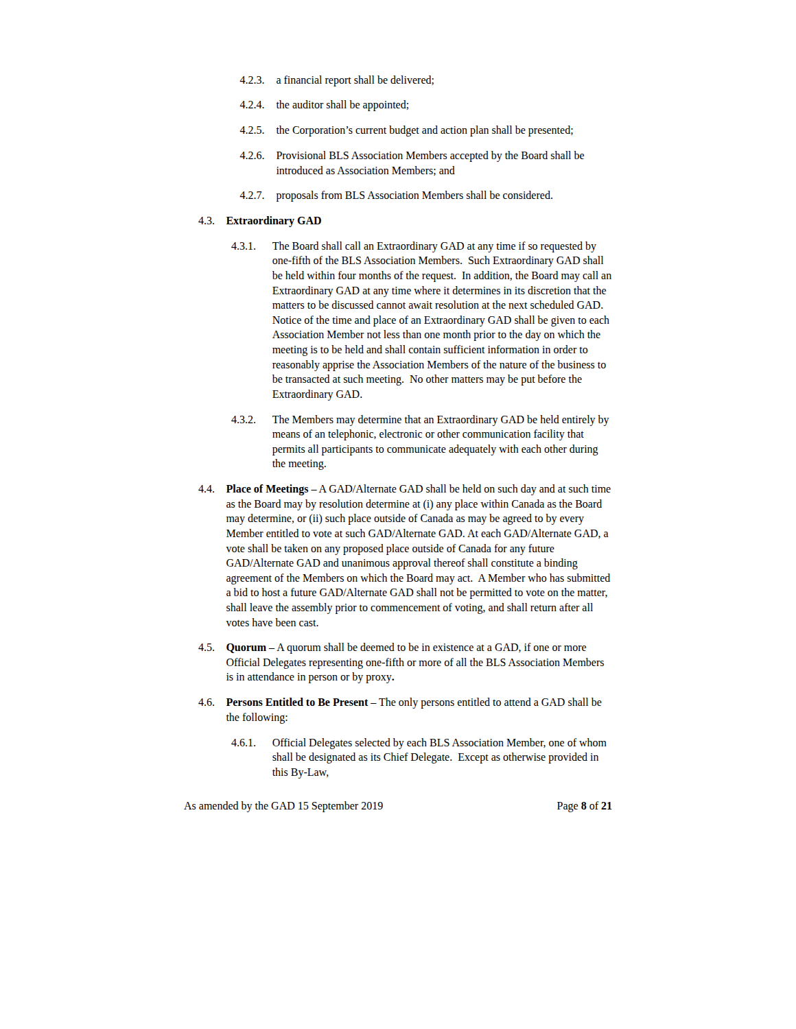4.2.3. a financial report shall be delivered;
4.2.4. the auditor shall be appointed;
4.2.5. the Corporation’s current budget and action plan shall be presented;
4.2.6. Provisional BLS Association Members accepted by the Board shall be introduced as Association Members; and
4.2.7. proposals from BLS Association Members shall be considered.
4.3. Extraordinary GAD
4.3.1. The Board shall call an Extraordinary GAD at any time if so requested by one-fifth of the BLS Association Members. Such Extraordinary GAD shall be held within four months of the request. In addition, the Board may call an Extraordinary GAD at any time where it determines in its discretion that the matters to be discussed cannot await resolution at the next scheduled GAD. Notice of the time and place of an Extraordinary GAD shall be given to each Association Member not less than one month prior to the day on which the meeting is to be held and shall contain sufficient information in order to reasonably apprise the Association Members of the nature of the business to be transacted at such meeting. No other matters may be put before the Extraordinary GAD.
4.3.2. The Members may determine that an Extraordinary GAD be held entirely by means of an telephonic, electronic or other communication facility that permits all participants to communicate adequately with each other during the meeting.
4.4. Place of Meetings – A GAD/Alternate GAD shall be held on such day and at such time as the Board may by resolution determine at (i) any place within Canada as the Board may determine, or (ii) such place outside of Canada as may be agreed to by every Member entitled to vote at such GAD/Alternate GAD. At each GAD/Alternate GAD, a vote shall be taken on any proposed place outside of Canada for any future GAD/Alternate GAD and unanimous approval thereof shall constitute a binding agreement of the Members on which the Board may act. A Member who has submitted a bid to host a future GAD/Alternate GAD shall not be permitted to vote on the matter, shall leave the assembly prior to commencement of voting, and shall return after all votes have been cast.
4.5. Quorum – A quorum shall be deemed to be in existence at a GAD, if one or more Official Delegates representing one-fifth or more of all the BLS Association Members is in attendance in person or by proxy.
4.6. Persons Entitled to Be Present – The only persons entitled to attend a GAD shall be the following:
4.6.1. Official Delegates selected by each BLS Association Member, one of whom shall be designated as its Chief Delegate. Except as otherwise provided in this By-Law,
As amended by the GAD 15 September 2019 Page 8 of 21